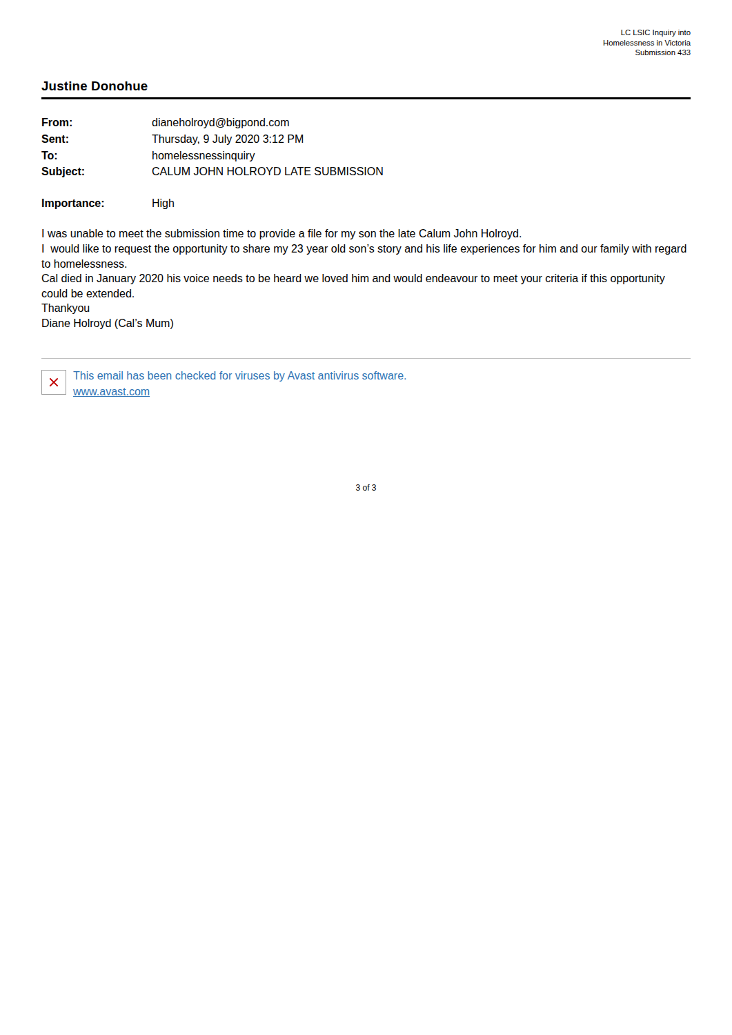LC LSIC Inquiry into
Homelessness in Victoria
Submission 433
Justine Donohue
| From: | dianeholroyd@bigpond.com |
| Sent: | Thursday, 9 July 2020 3:12 PM |
| To: | homelessnessinquiry |
| Subject: | CALUM JOHN HOLROYD LATE SUBMISSION |
| Importance: | High |
I was unable to meet the submission time to provide a file for my son the late Calum John Holroyd.
I would like to request the opportunity to share my 23 year old son’s story and his life experiences for him and our family with regard to homelessness.
Cal died in January 2020 his voice needs to be heard we loved him and would endeavour to meet your criteria if this opportunity could be extended.
Thankyou
Diane Holroyd (Cal’s Mum)
This email has been checked for viruses by Avast antivirus software.
www.avast.com
3 of 3